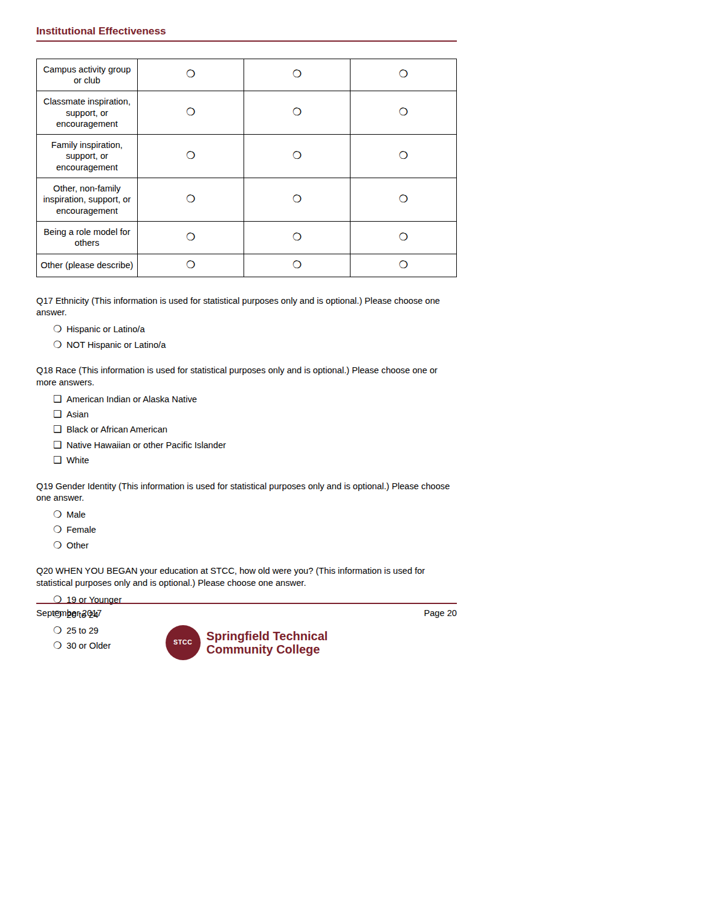Institutional Effectiveness
| Campus activity group or club | ❍ | ❍ | ❍ |
| Classmate inspiration, support, or encouragement | ❍ | ❍ | ❍ |
| Family inspiration, support, or encouragement | ❍ | ❍ | ❍ |
| Other, non-family inspiration, support, or encouragement | ❍ | ❍ | ❍ |
| Being a role model for others | ❍ | ❍ | ❍ |
| Other (please describe) | ❍ | ❍ | ❍ |
Q17 Ethnicity (This information is used for statistical purposes only and is optional.) Please choose one answer.
❍Hispanic or Latino/a
❍NOT Hispanic or Latino/a
Q18 Race (This information is used for statistical purposes only and is optional.) Please choose one or more answers.
❑American Indian or Alaska Native
❑Asian
❑Black or African American
❑Native Hawaiian or other Pacific Islander
❑White
Q19 Gender Identity (This information is used for statistical purposes only and is optional.) Please choose one answer.
❍Male
❍Female
❍Other
Q20 WHEN YOU BEGAN your education at STCC, how old were you? (This information is used for statistical purposes only and is optional.) Please choose one answer.
❍19 or Younger
❍20 to 24
❍25 to 29
❍30 or Older
September 2017 Page 20
Springfield Technical
Community College